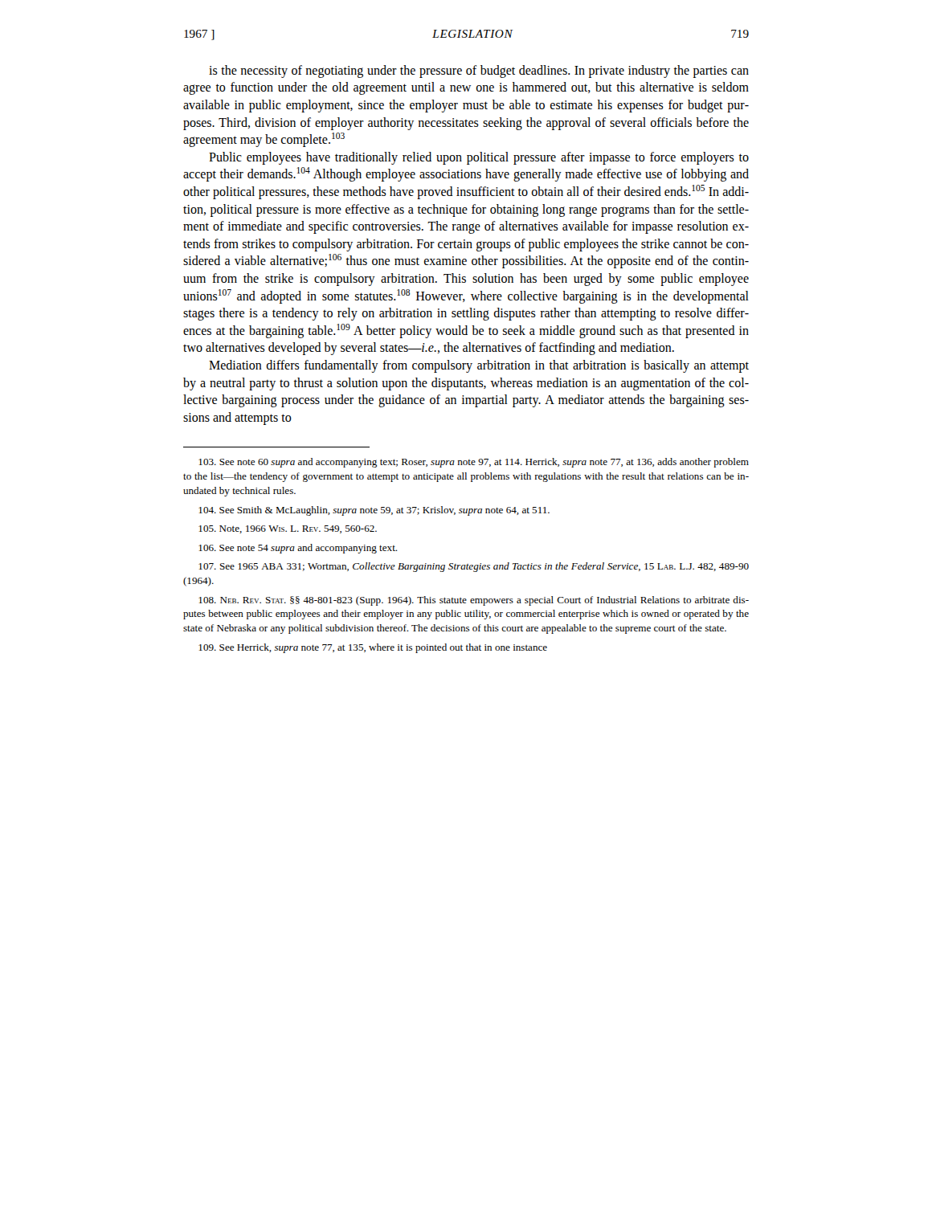1967 ] LEGISLATION 719
is the necessity of negotiating under the pressure of budget deadlines. In private industry the parties can agree to function under the old agreement until a new one is hammered out, but this alternative is seldom available in public employment, since the employer must be able to estimate his expenses for budget purposes. Third, division of employer authority necessitates seeking the approval of several officials before the agreement may be complete.103
Public employees have traditionally relied upon political pressure after impasse to force employers to accept their demands.104 Although employee associations have generally made effective use of lobbying and other political pressures, these methods have proved insufficient to obtain all of their desired ends.105 In addition, political pressure is more effective as a technique for obtaining long range programs than for the settlement of immediate and specific controversies. The range of alternatives available for impasse resolution extends from strikes to compulsory arbitration. For certain groups of public employees the strike cannot be considered a viable alternative;106 thus one must examine other possibilities. At the opposite end of the continuum from the strike is compulsory arbitration. This solution has been urged by some public employee unions107 and adopted in some statutes.108 However, where collective bargaining is in the developmental stages there is a tendency to rely on arbitration in settling disputes rather than attempting to resolve differences at the bargaining table.109 A better policy would be to seek a middle ground such as that presented in two alternatives developed by several states—i.e., the alternatives of factfinding and mediation.
Mediation differs fundamentally from compulsory arbitration in that arbitration is basically an attempt by a neutral party to thrust a solution upon the disputants, whereas mediation is an augmentation of the collective bargaining process under the guidance of an impartial party. A mediator attends the bargaining sessions and attempts to
See note 60 supra and accompanying text; Roser, supra note 97, at 114. Herrick, supra note 77, at 136, adds another problem to the list—the tendency of government to attempt to anticipate all problems with regulations with the result that relations can be inundated by technical rules.
See Smith & McLaughlin, supra note 59, at 37; Krislov, supra note 64, at 511.
Note, 1966 Wis. L. Rev. 549, 560-62.
See note 54 supra and accompanying text.
See 1965 ABA 331; Wortman, Collective Bargaining Strategies and Tactics in the Federal Service, 15 Lab. L.J. 482, 489-90 (1964).
Neb. Rev. Stat. §§ 48-801-823 (Supp. 1964). This statute empowers a special Court of Industrial Relations to arbitrate disputes between public employees and their employer in any public utility, or commercial enterprise which is owned or operated by the state of Nebraska or any political subdivision thereof. The decisions of this court are appealable to the supreme court of the state.
See Herrick, supra note 77, at 135, where it is pointed out that in one instance